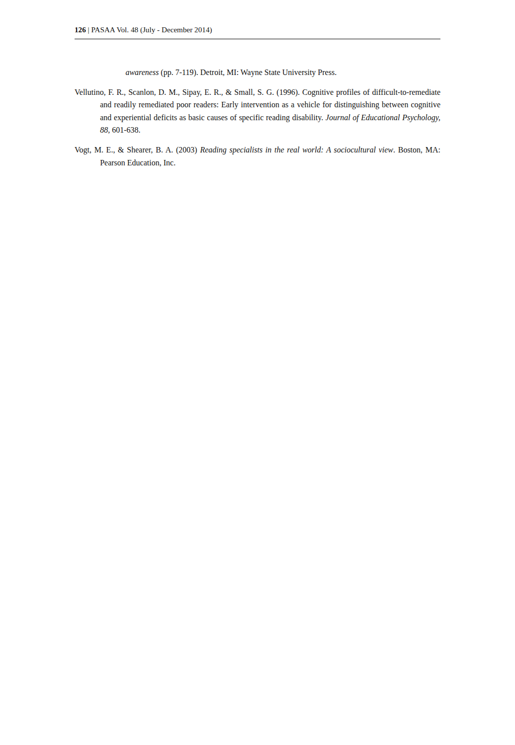126 | PASAA Vol. 48 (July - December 2014)
awareness (pp. 7-119). Detroit, MI: Wayne State University Press.
Vellutino, F. R., Scanlon, D. M., Sipay, E. R., & Small, S. G. (1996). Cognitive profiles of difficult-to-remediate and readily remediated poor readers: Early intervention as a vehicle for distinguishing between cognitive and experiential deficits as basic causes of specific reading disability. Journal of Educational Psychology, 88, 601-638.
Vogt, M. E., & Shearer, B. A. (2003) Reading specialists in the real world: A sociocultural view. Boston, MA: Pearson Education, Inc.